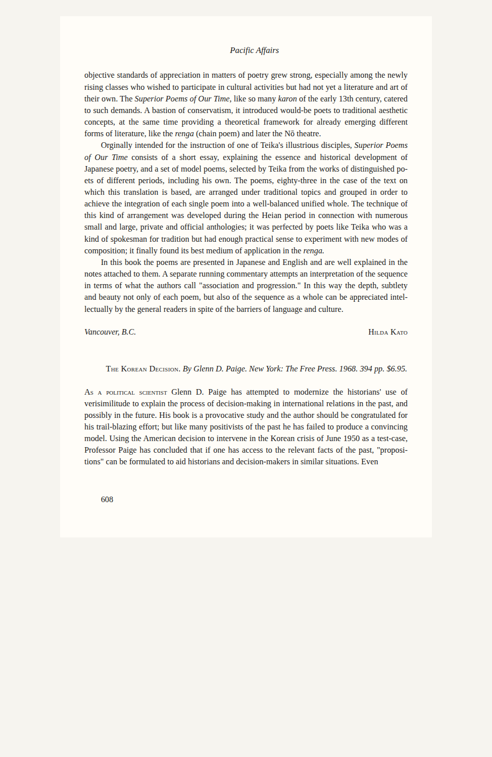Pacific Affairs
objective standards of appreciation in matters of poetry grew strong, especially among the newly rising classes who wished to participate in cultural activities but had not yet a literature and art of their own. The Superior Poems of Our Time, like so many karon of the early 13th century, catered to such demands. A bastion of conservatism, it introduced would-be poets to traditional aesthetic concepts, at the same time providing a theoretical framework for already emerging different forms of literature, like the renga (chain poem) and later the Nō theatre.
Orginally intended for the instruction of one of Teika's illustrious disciples, Superior Poems of Our Time consists of a short essay, explaining the essence and historical development of Japanese poetry, and a set of model poems, selected by Teika from the works of distinguished poets of different periods, including his own. The poems, eighty-three in the case of the text on which this translation is based, are arranged under traditional topics and grouped in order to achieve the integration of each single poem into a well-balanced unified whole. The technique of this kind of arrangement was developed during the Heian period in connection with numerous small and large, private and official anthologies; it was perfected by poets like Teika who was a kind of spokesman for tradition but had enough practical sense to experiment with new modes of composition; it finally found its best medium of application in the renga.
In this book the poems are presented in Japanese and English and are well explained in the notes attached to them. A separate running commentary attempts an interpretation of the sequence in terms of what the authors call "association and progression." In this way the depth, subtlety and beauty not only of each poem, but also of the sequence as a whole can be appreciated intellectually by the general readers in spite of the barriers of language and culture.
Vancouver, B.C. Hilda Kato
The Korean Decision. By Glenn D. Paige. New York: The Free Press. 1968. 394 pp. $6.95.
As a political scientist Glenn D. Paige has attempted to modernize the historians' use of verisimilitude to explain the process of decision-making in international relations in the past, and possibly in the future. His book is a provocative study and the author should be congratulated for his trail-blazing effort; but like many positivists of the past he has failed to produce a convincing model. Using the American decision to intervene in the Korean crisis of June 1950 as a test-case, Professor Paige has concluded that if one has access to the relevant facts of the past, "propositions" can be formulated to aid historians and decision-makers in similar situations. Even
608